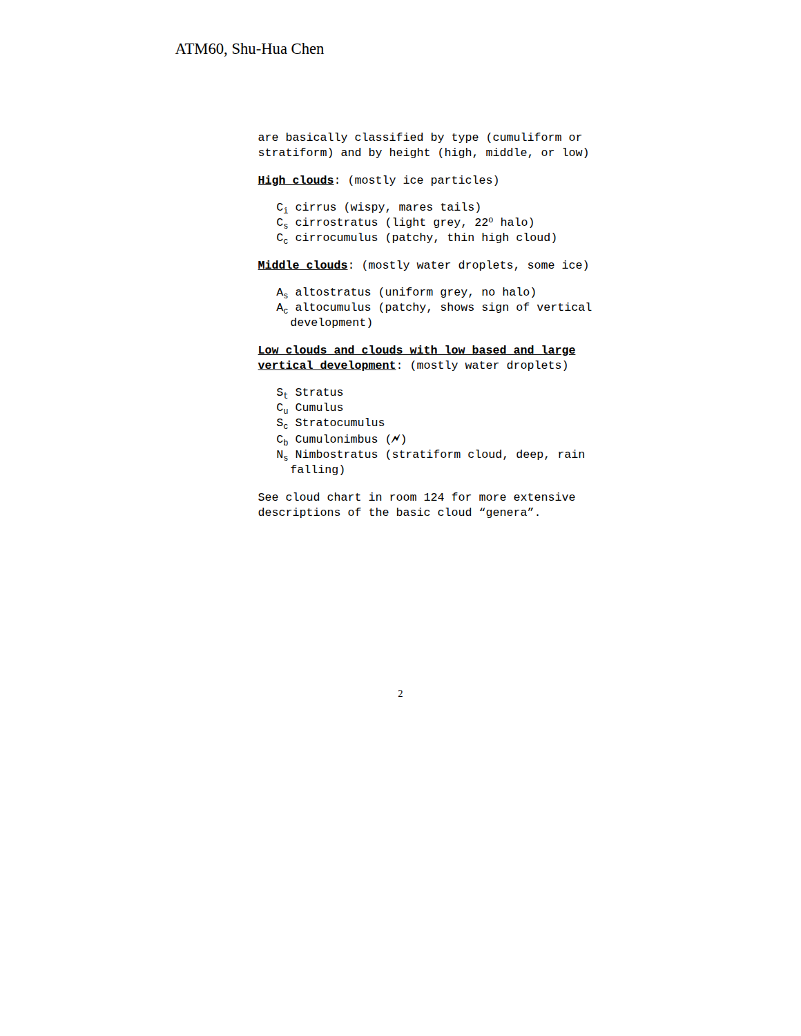ATM60, Shu-Hua Chen
are basically classified by type (cumuliform or stratiform) and by height (high, middle, or low)
High clouds: (mostly ice particles)
Ci cirrus (wispy, mares tails)
Cs cirrostratus (light grey, 22o halo)
Cc cirrocumulus (patchy, thin high cloud)
Middle clouds: (mostly water droplets, some ice)
As altostratus (uniform grey, no halo)
Ac altocumulus (patchy, shows sign of vertical development)
Low clouds and clouds with low based and large vertical development: (mostly water droplets)
St Stratus
Cu Cumulus
Sc Stratocumulus
Cb Cumulonimbus (🗲)
Ns Nimbostratus (stratiform cloud, deep, rain falling)
See cloud chart in room 124 for more extensive descriptions of the basic cloud “genera”.
2